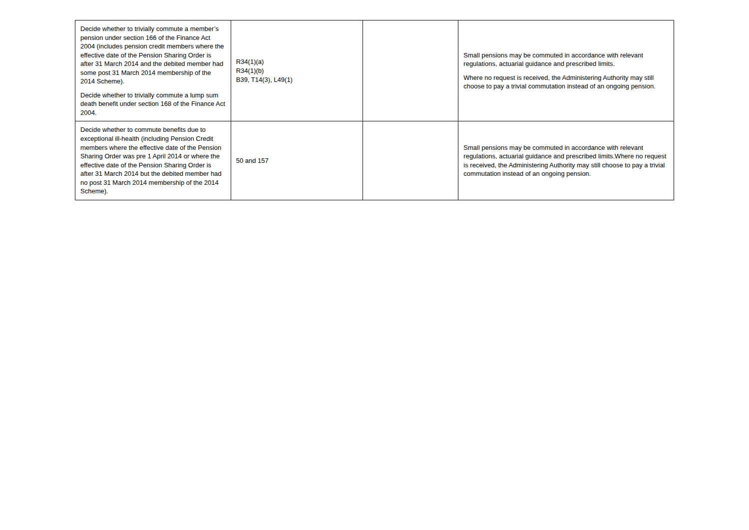| Decide whether to trivially commute a member’s pension under section 166 of the Finance Act 2004 (includes pension credit members where the effective date of the Pension Sharing Order is after 31 March 2014 and the debited member had some post 31 March 2014 membership of the 2014 Scheme). Decide whether to trivially commute a lump sum death benefit under section 168 of the Finance Act 2004. | R34(1)(a) R34(1)(b) B39, T14(3), L49(1) | | Small pensions may be commuted in accordance with relevant regulations, actuarial guidance and prescribed limits. Where no request is received, the Administering Authority may still choose to pay a trivial commutation instead of an ongoing pension. |
| Decide whether to commute benefits due to exceptional ill-health (including Pension Credit members where the effective date of the Pension Sharing Order was pre 1 April 2014 or where the effective date of the Pension Sharing Order is after 31 March 2014 but the debited member had no post 31 March 2014 membership of the 2014 Scheme). | 50 and 157 | | Small pensions may be commuted in accordance with relevant regulations, actuarial guidance and prescribed limits.Where no request is received, the Administering Authority may still choose to pay a trivial commutation instead of an ongoing pension. |